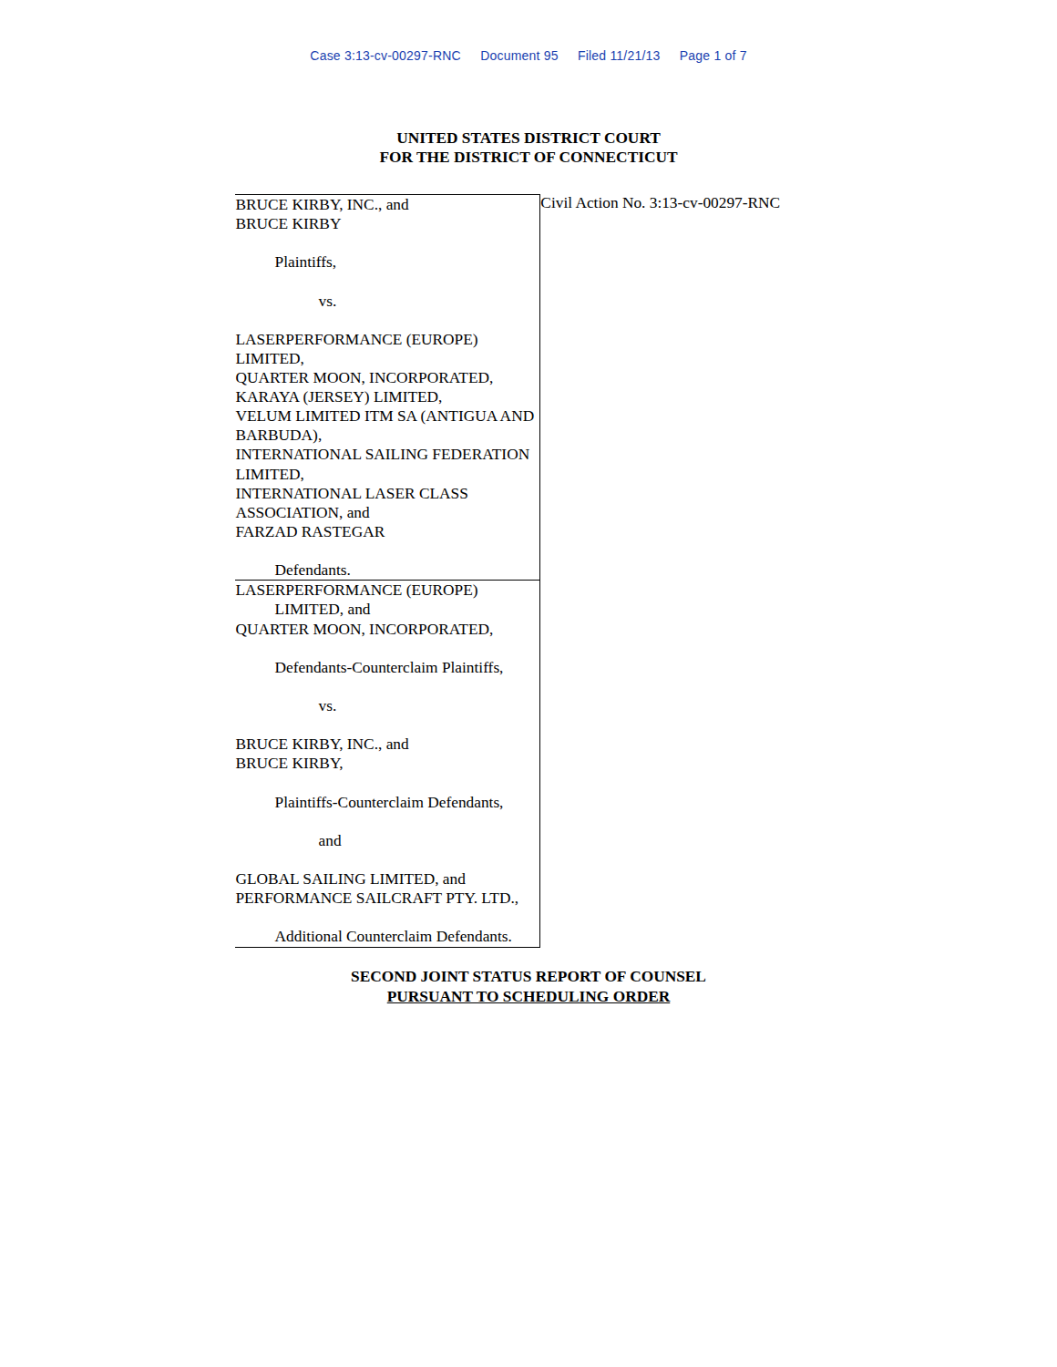Case 3:13-cv-00297-RNC Document 95 Filed 11/21/13 Page 1 of 7
UNITED STATES DISTRICT COURT
FOR THE DISTRICT OF CONNECTICUT
| BRUCE KIRBY, INC., and BRUCE KIRBY Plaintiffs, vs. LASERPERFORMANCE (EUROPE) LIMITED, QUARTER MOON, INCORPORATED, KARAYA (JERSEY) LIMITED, VELUM LIMITED ITM SA (ANTIGUA AND BARBUDA), INTERNATIONAL SAILING FEDERATION LIMITED, INTERNATIONAL LASER CLASS ASSOCIATION, and FARZAD RASTEGAR Defendants. | Civil Action No. 3:13-cv-00297-RNC |
| LASERPERFORMANCE (EUROPE) LIMITED, and QUARTER MOON, INCORPORATED, Defendants-Counterclaim Plaintiffs, vs. BRUCE KIRBY, INC., and BRUCE KIRBY, Plaintiffs-Counterclaim Defendants, and GLOBAL SAILING LIMITED, and PERFORMANCE SAILCRAFT PTY. LTD., Additional Counterclaim Defendants. | |
SECOND JOINT STATUS REPORT OF COUNSEL
PURSUANT TO SCHEDULING ORDER